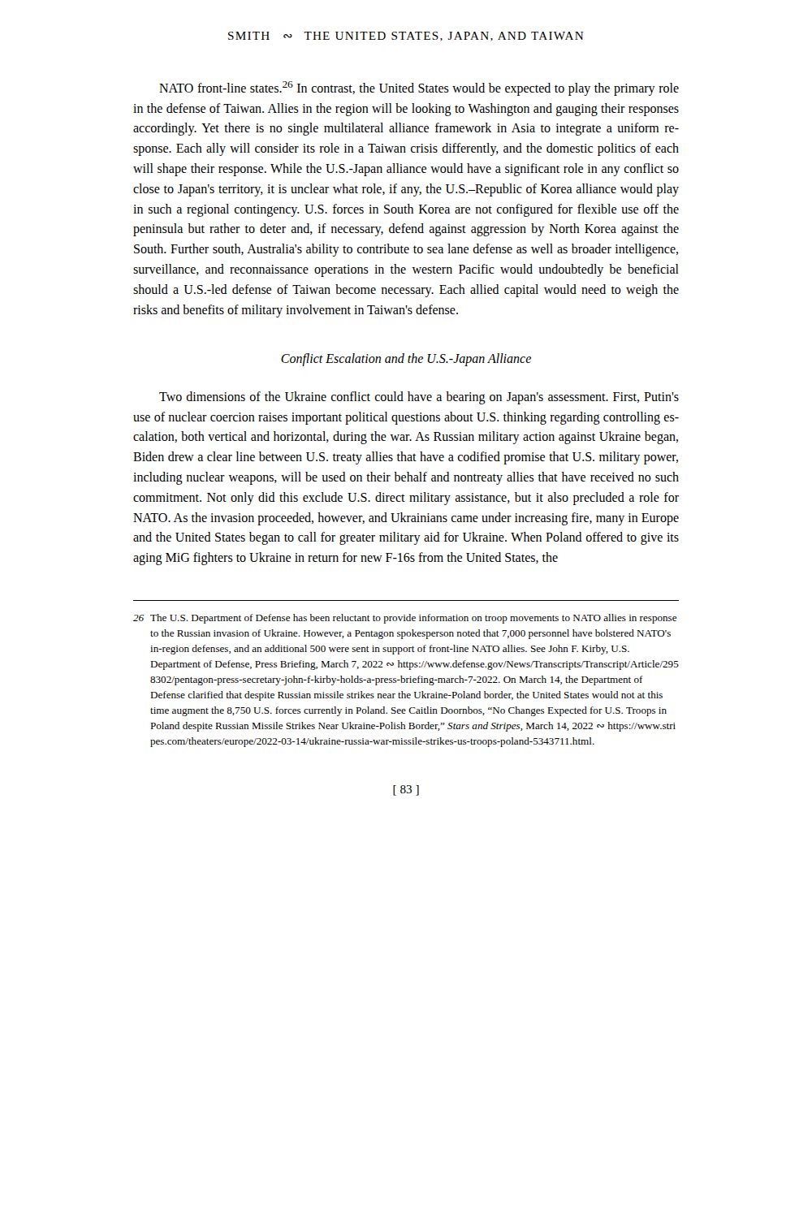SMITH ∾ THE UNITED STATES, JAPAN, AND TAIWAN
NATO front-line states.26 In contrast, the United States would be expected to play the primary role in the defense of Taiwan. Allies in the region will be looking to Washington and gauging their responses accordingly. Yet there is no single multilateral alliance framework in Asia to integrate a uniform response. Each ally will consider its role in a Taiwan crisis differently, and the domestic politics of each will shape their response. While the U.S.-Japan alliance would have a significant role in any conflict so close to Japan's territory, it is unclear what role, if any, the U.S.–Republic of Korea alliance would play in such a regional contingency. U.S. forces in South Korea are not configured for flexible use off the peninsula but rather to deter and, if necessary, defend against aggression by North Korea against the South. Further south, Australia's ability to contribute to sea lane defense as well as broader intelligence, surveillance, and reconnaissance operations in the western Pacific would undoubtedly be beneficial should a U.S.-led defense of Taiwan become necessary. Each allied capital would need to weigh the risks and benefits of military involvement in Taiwan's defense.
Conflict Escalation and the U.S.-Japan Alliance
Two dimensions of the Ukraine conflict could have a bearing on Japan's assessment. First, Putin's use of nuclear coercion raises important political questions about U.S. thinking regarding controlling escalation, both vertical and horizontal, during the war. As Russian military action against Ukraine began, Biden drew a clear line between U.S. treaty allies that have a codified promise that U.S. military power, including nuclear weapons, will be used on their behalf and nontreaty allies that have received no such commitment. Not only did this exclude U.S. direct military assistance, but it also precluded a role for NATO. As the invasion proceeded, however, and Ukrainians came under increasing fire, many in Europe and the United States began to call for greater military aid for Ukraine. When Poland offered to give its aging MiG fighters to Ukraine in return for new F-16s from the United States, the
26 The U.S. Department of Defense has been reluctant to provide information on troop movements to NATO allies in response to the Russian invasion of Ukraine. However, a Pentagon spokesperson noted that 7,000 personnel have bolstered NATO's in-region defenses, and an additional 500 were sent in support of front-line NATO allies. See John F. Kirby, U.S. Department of Defense, Press Briefing, March 7, 2022 ∾ https://www.defense.gov/News/Transcripts/Transcript/Article/2958302/pentagon-press-secretary-john-f-kirby-holds-a-press-briefing-march-7-2022. On March 14, the Department of Defense clarified that despite Russian missile strikes near the Ukraine-Poland border, the United States would not at this time augment the 8,750 U.S. forces currently in Poland. See Caitlin Doornbos, “No Changes Expected for U.S. Troops in Poland despite Russian Missile Strikes Near Ukraine-Polish Border,” Stars and Stripes, March 14, 2022 ∾ https://www.stripes.com/theaters/europe/2022-03-14/ukraine-russia-war-missile-strikes-us-troops-poland-5343711.html.
[ 83 ]